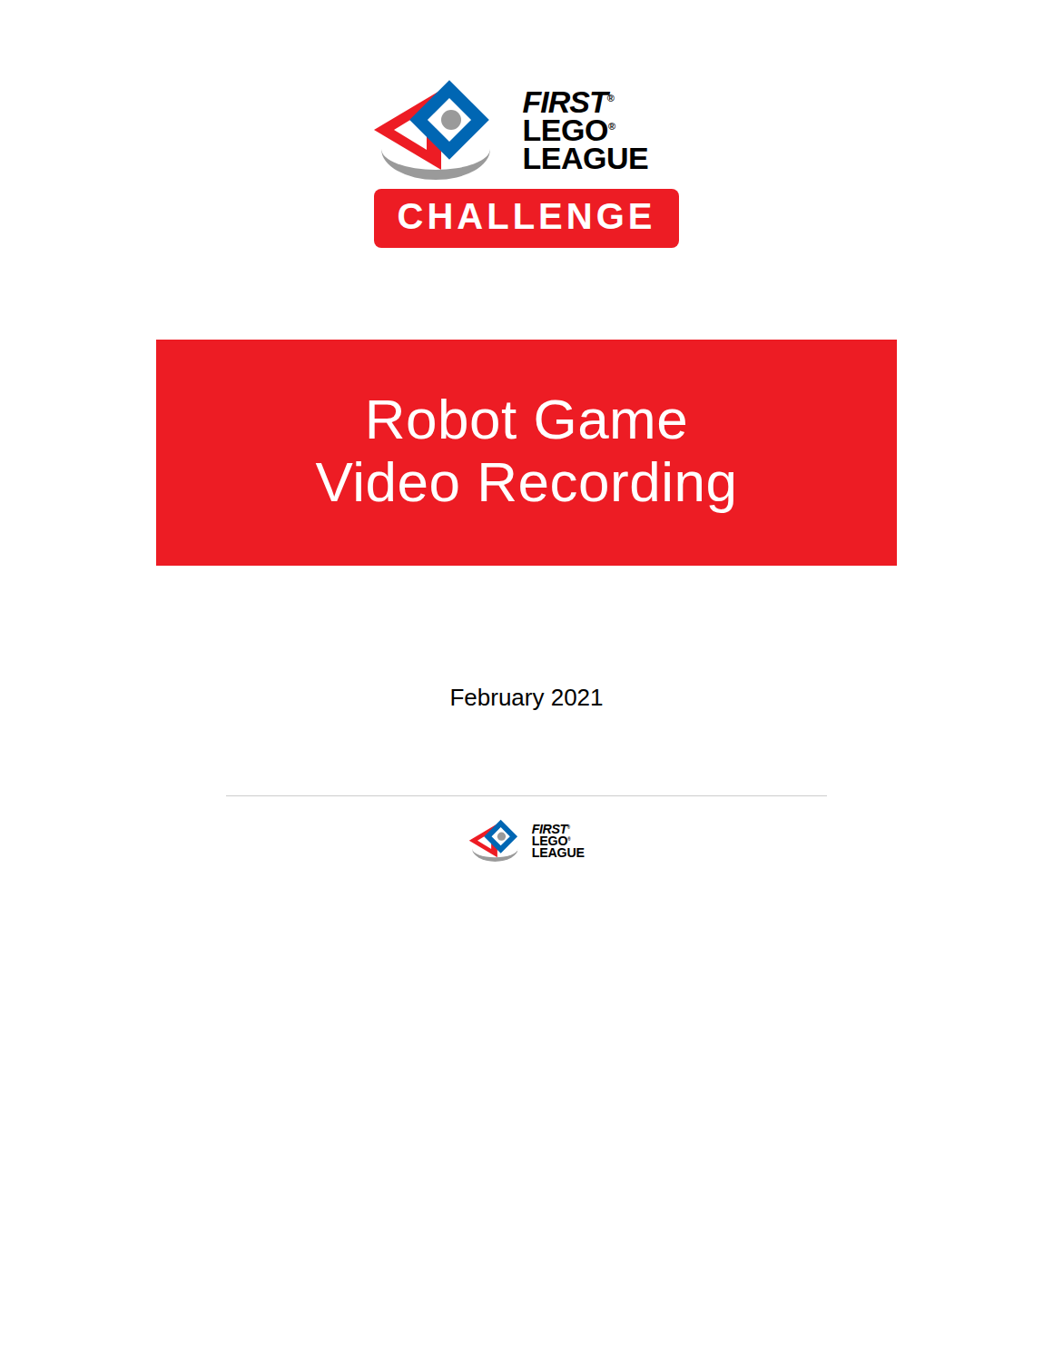FIRST®
LEGO®
LEAGUE
CHALLENGE
Robot Game
Video Recording
February 2021
FIRST®
LEGO®
LEAGUE